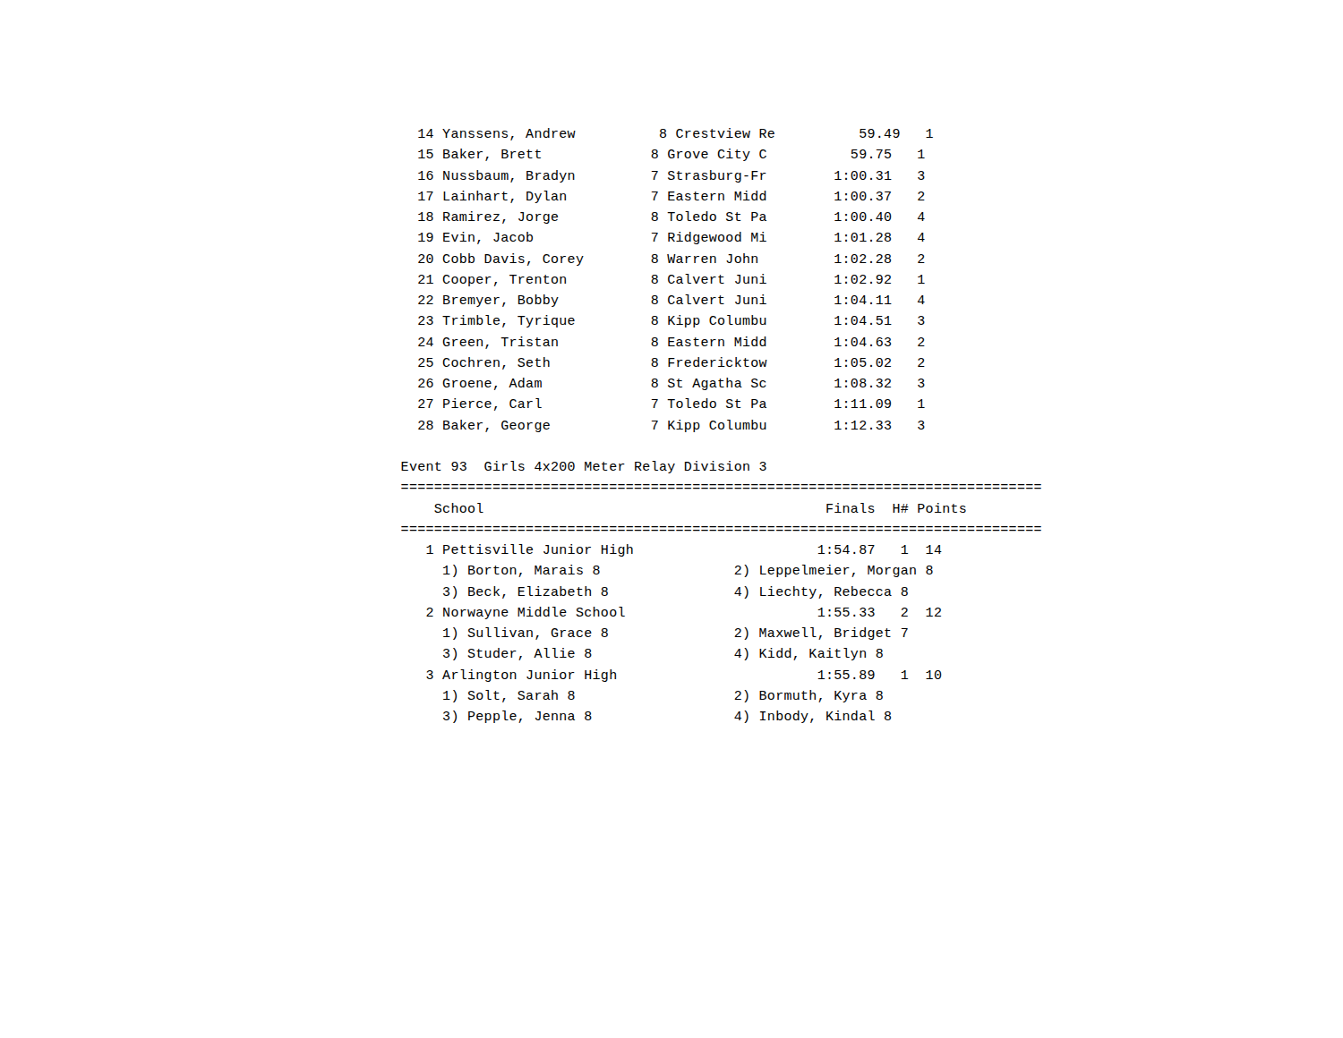14 Yanssens, Andrew          8 Crestview Re          59.49   1
  15 Baker, Brett             8 Grove City C          59.75   1
  16 Nussbaum, Bradyn         7 Strasburg-Fr        1:00.31   3
  17 Lainhart, Dylan          7 Eastern Midd        1:00.37   2
  18 Ramirez, Jorge           8 Toledo St Pa        1:00.40   4
  19 Evin, Jacob              7 Ridgewood Mi        1:01.28   4
  20 Cobb Davis, Corey        8 Warren John         1:02.28   2
  21 Cooper, Trenton          8 Calvert Juni        1:02.92   1
  22 Bremyer, Bobby           8 Calvert Juni        1:04.11   4
  23 Trimble, Tyrique         8 Kipp Columbu        1:04.51   3
  24 Green, Tristan           8 Eastern Midd        1:04.63   2
  25 Cochren, Seth            8 Fredericktow        1:05.02   2
  26 Groene, Adam             8 St Agatha Sc        1:08.32   3
  27 Pierce, Carl             7 Toledo St Pa        1:11.09   1
  28 Baker, George            7 Kipp Columbu        1:12.33   3
 Event 93  Girls 4x200 Meter Relay Division 3
=============================================================================
    School                                         Finals  H# Points
=============================================================================
   1 Pettisville Junior High                      1:54.87   1  14
     1) Borton, Marais 8                2) Leppelmeier, Morgan 8
     3) Beck, Elizabeth 8               4) Liechty, Rebecca 8
   2 Norwayne Middle School                       1:55.33   2  12
     1) Sullivan, Grace 8               2) Maxwell, Bridget 7
     3) Studer, Allie 8                 4) Kidd, Kaitlyn 8
   3 Arlington Junior High                        1:55.89   1  10
     1) Solt, Sarah 8                   2) Bormuth, Kyra 8
     3) Pepple, Jenna 8                 4) Inbody, Kindal 8